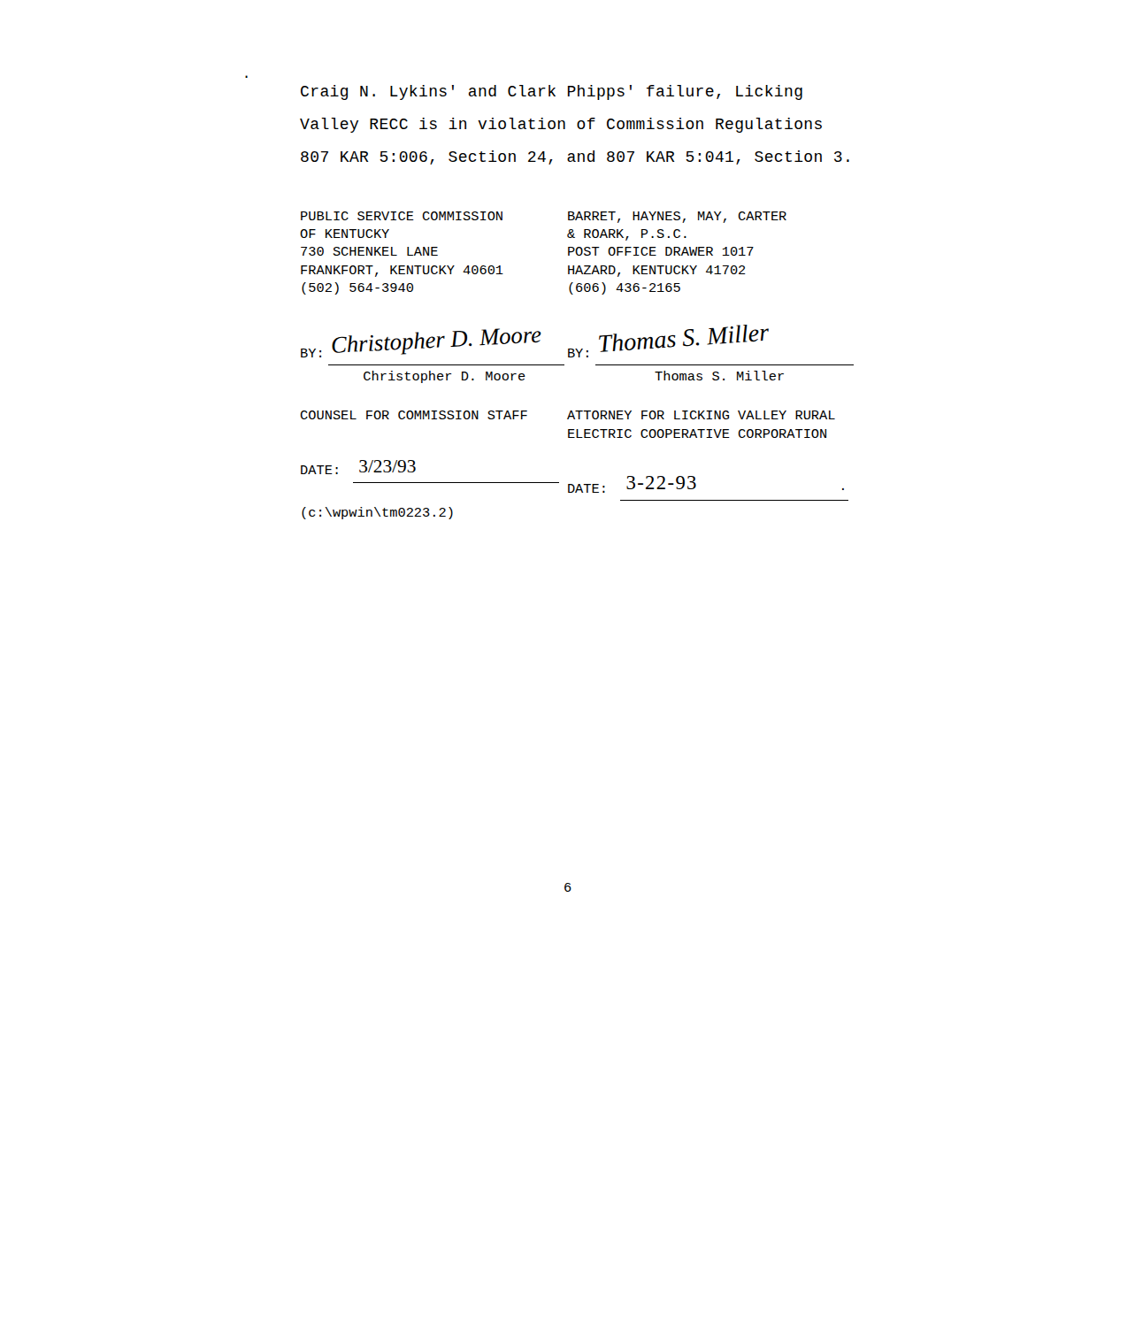.
Craig N. Lykins' and Clark Phipps' failure, Licking Valley RECC is in violation of Commission Regulations 807 KAR 5:006, Section 24, and 807 KAR 5:041, Section 3.
| PUBLIC SERVICE COMMISSION OF KENTUCKY 730 SCHENKEL LANE FRANKFORT, KENTUCKY 40601 (502) 564-3940 BY: Christopher D. Moore Christopher D. Moore COUNSEL FOR COMMISSION STAFF DATE: 3/23/93 (c:\wpwin\tm0223.2) | BARRET, HAYNES, MAY, CARTER & ROARK, P.S.C. POST OFFICE DRAWER 1017 HAZARD, KENTUCKY 41702 (606) 436-2165 BY: Thomas S. Miller Thomas S. Miller ATTORNEY FOR LICKING VALLEY RURAL ELECTRIC COOPERATIVE CORPORATION DATE: 3-22-93 . |
6